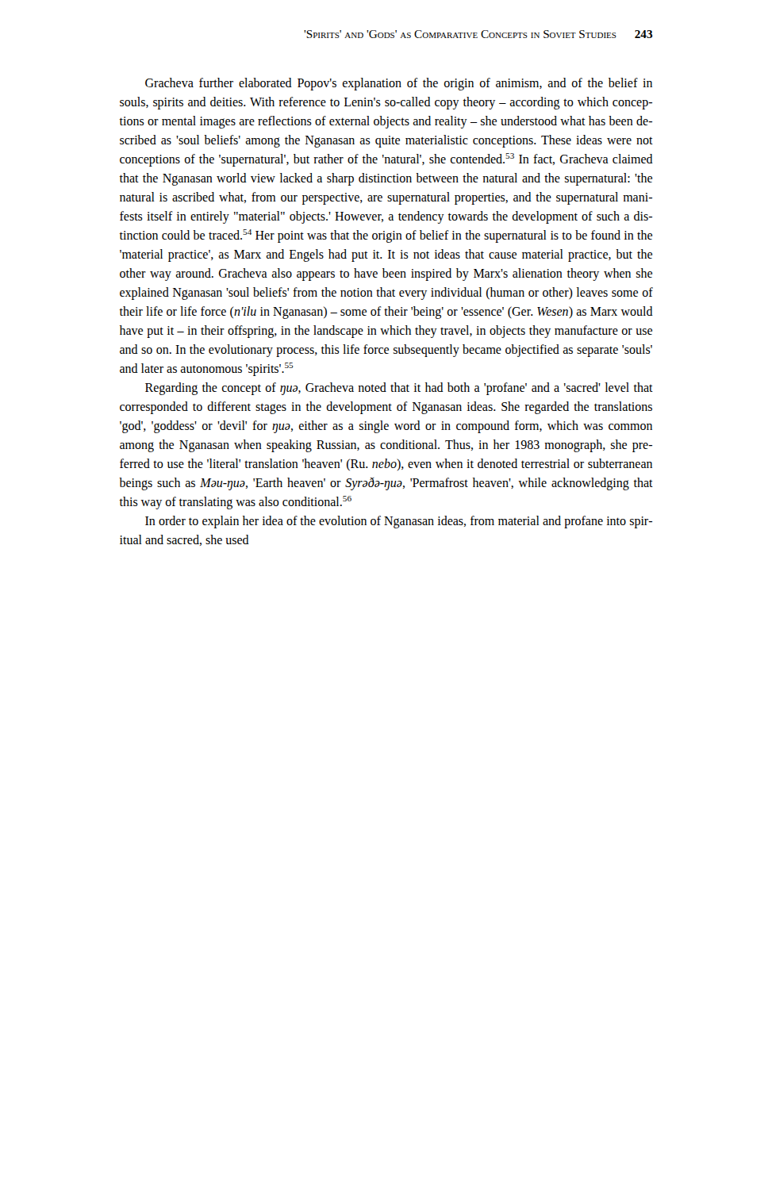'Spirits' and 'Gods' as Comparative Concepts in Soviet Studies243
Gracheva further elaborated Popov's explanation of the origin of animism, and of the belief in souls, spirits and deities. With reference to Lenin's so-called copy theory – according to which conceptions or mental images are reflections of external objects and reality – she understood what has been described as 'soul beliefs' among the Nganasan as quite materialistic conceptions. These ideas were not conceptions of the 'supernatural', but rather of the 'natural', she contended.53 In fact, Gracheva claimed that the Nganasan world view lacked a sharp distinction between the natural and the supernatural: 'the natural is ascribed what, from our perspective, are supernatural properties, and the supernatural manifests itself in entirely "material" objects.' However, a tendency towards the development of such a distinction could be traced.54 Her point was that the origin of belief in the supernatural is to be found in the 'material practice', as Marx and Engels had put it. It is not ideas that cause material practice, but the other way around. Gracheva also appears to have been inspired by Marx's alienation theory when she explained Nganasan 'soul beliefs' from the notion that every individual (human or other) leaves some of their life or life force (n'ilu in Nganasan) – some of their 'being' or 'essence' (Ger. Wesen) as Marx would have put it – in their offspring, in the landscape in which they travel, in objects they manufacture or use and so on. In the evolutionary process, this life force subsequently became objectified as separate 'souls' and later as autonomous 'spirits'.55
Regarding the concept of ŋuə, Gracheva noted that it had both a 'profane' and a 'sacred' level that corresponded to different stages in the development of Nganasan ideas. She regarded the translations 'god', 'goddess' or 'devil' for ŋuə, either as a single word or in compound form, which was common among the Nganasan when speaking Russian, as conditional. Thus, in her 1983 monograph, she preferred to use the 'literal' translation 'heaven' (Ru. nebo), even when it denoted terrestrial or subterranean beings such as Məu-ŋuə, 'Earth heaven' or Syrəðə-ŋuə, 'Permafrost heaven', while acknowledging that this way of translating was also conditional.56
In order to explain her idea of the evolution of Nganasan ideas, from material and profane into spiritual and sacred, she used